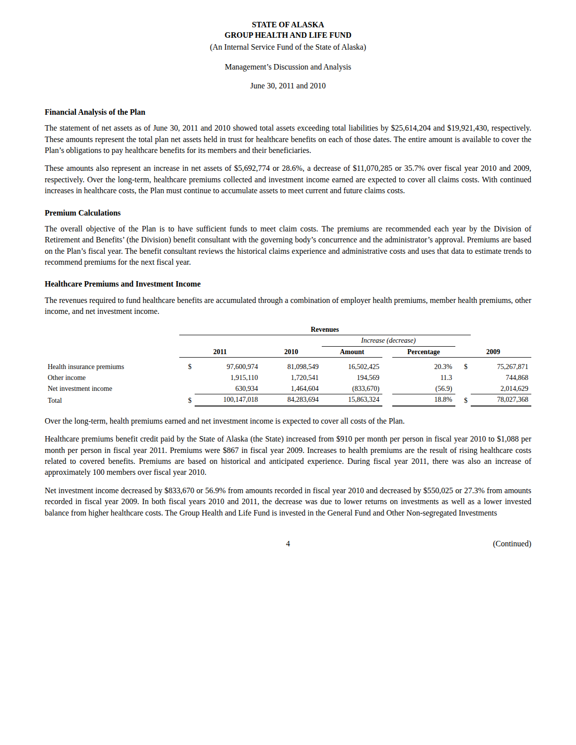STATE OF ALASKA
GROUP HEALTH AND LIFE FUND
(An Internal Service Fund of the State of Alaska)
Management’s Discussion and Analysis
June 30, 2011 and 2010
Financial Analysis of the Plan
The statement of net assets as of June 30, 2011 and 2010 showed total assets exceeding total liabilities by $25,614,204 and $19,921,430, respectively. These amounts represent the total plan net assets held in trust for healthcare benefits on each of those dates. The entire amount is available to cover the Plan’s obligations to pay healthcare benefits for its members and their beneficiaries.
These amounts also represent an increase in net assets of $5,692,774 or 28.6%, a decrease of $11,070,285 or 35.7% over fiscal year 2010 and 2009, respectively. Over the long-term, healthcare premiums collected and investment income earned are expected to cover all claims costs. With continued increases in healthcare costs, the Plan must continue to accumulate assets to meet current and future claims costs.
Premium Calculations
The overall objective of the Plan is to have sufficient funds to meet claim costs. The premiums are recommended each year by the Division of Retirement and Benefits’ (the Division) benefit consultant with the governing body’s concurrence and the administrator’s approval. Premiums are based on the Plan’s fiscal year. The benefit consultant reviews the historical claims experience and administrative costs and uses that data to estimate trends to recommend premiums for the next fiscal year.
Healthcare Premiums and Investment Income
The revenues required to fund healthcare benefits are accumulated through a combination of employer health premiums, member health premiums, other income, and net investment income.
| | Revenues |
| | | | | Increase (decrease) | |
| | 2011 | 2010 | Amount | | Percentage | 2009 |
| Health insurance premiums | $ | 97,600,974 | 81,098,549 | 16,502,425 | | 20.3% | $ | 75,267,871 |
| Other income | | 1,915,110 | 1,720,541 | 194,569 | | 11.3 | | 744,868 |
| Net investment income | | 630,934 | 1,464,604 | (833,670) | | (56.9) | | 2,014,629 |
| Total | $ | 100,147,018 | 84,283,694 | 15,863,324 | | 18.8% | $ | 78,027,368 |
Over the long-term, health premiums earned and net investment income is expected to cover all costs of the Plan.
Healthcare premiums benefit credit paid by the State of Alaska (the State) increased from $910 per month per person in fiscal year 2010 to $1,088 per month per person in fiscal year 2011. Premiums were $867 in fiscal year 2009. Increases to health premiums are the result of rising healthcare costs related to covered benefits. Premiums are based on historical and anticipated experience. During fiscal year 2011, there was also an increase of approximately 100 members over fiscal year 2010.
Net investment income decreased by $833,670 or 56.9% from amounts recorded in fiscal year 2010 and decreased by $550,025 or 27.3% from amounts recorded in fiscal year 2009. In both fiscal years 2010 and 2011, the decrease was due to lower returns on investments as well as a lower invested balance from higher healthcare costs. The Group Health and Life Fund is invested in the General Fund and Other Non-segregated Investments
4
(Continued)